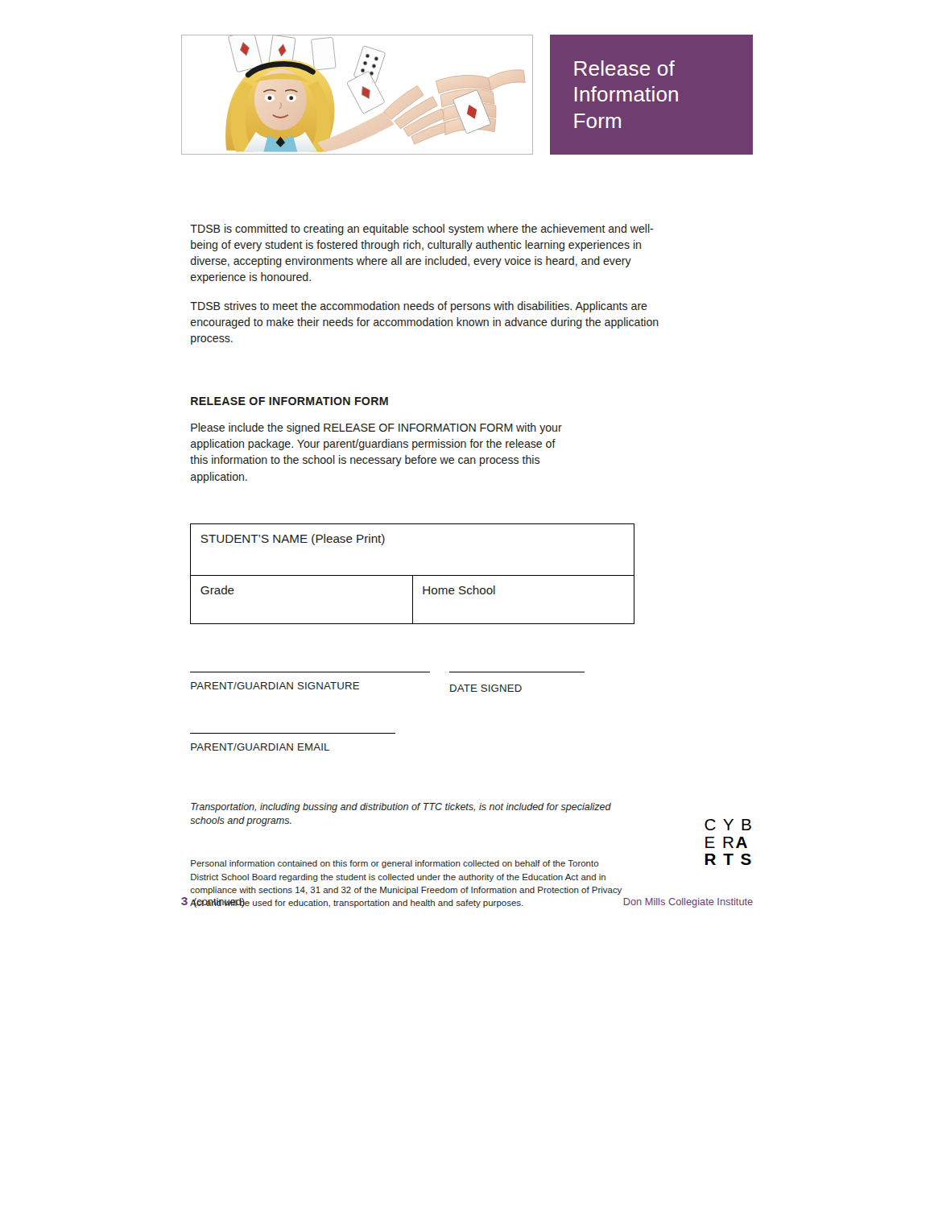Release of
Information Form
TDSB is committed to creating an equitable school system where the achievement and well-being of every student is fostered through rich, culturally authentic learning experiences in diverse, accepting environments where all are included, every voice is heard, and every experience is honoured.
TDSB strives to meet the accommodation needs of persons with disabilities. Applicants are encouraged to make their needs for accommodation known in advance during the application process.
RELEASE OF INFORMATION FORM
Please include the signed RELEASE OF INFORMATION FORM with your application package. Your parent/guardians permission for the release of this information to the school is necessary before we can process this application.
| STUDENT’S NAME (Please Print) |
| Grade | Home School |
PARENT/GUARDIAN SIGNATURE
DATE SIGNED
PARENT/GUARDIAN EMAIL
Transportation, including bussing and distribution of TTC tickets, is not included for specialized schools and programs.
Personal information contained on this form or general information collected on behalf of the Toronto District School Board regarding the student is collected under the authority of the Education Act and in compliance with sections 14, 31 and 32 of the Municipal Freedom of Information and Protection of Privacy Act and will be used for education, transportation and health and safety purposes.
C Y B
E RA
R T S
3 (continued)
Don Mills Collegiate Institute